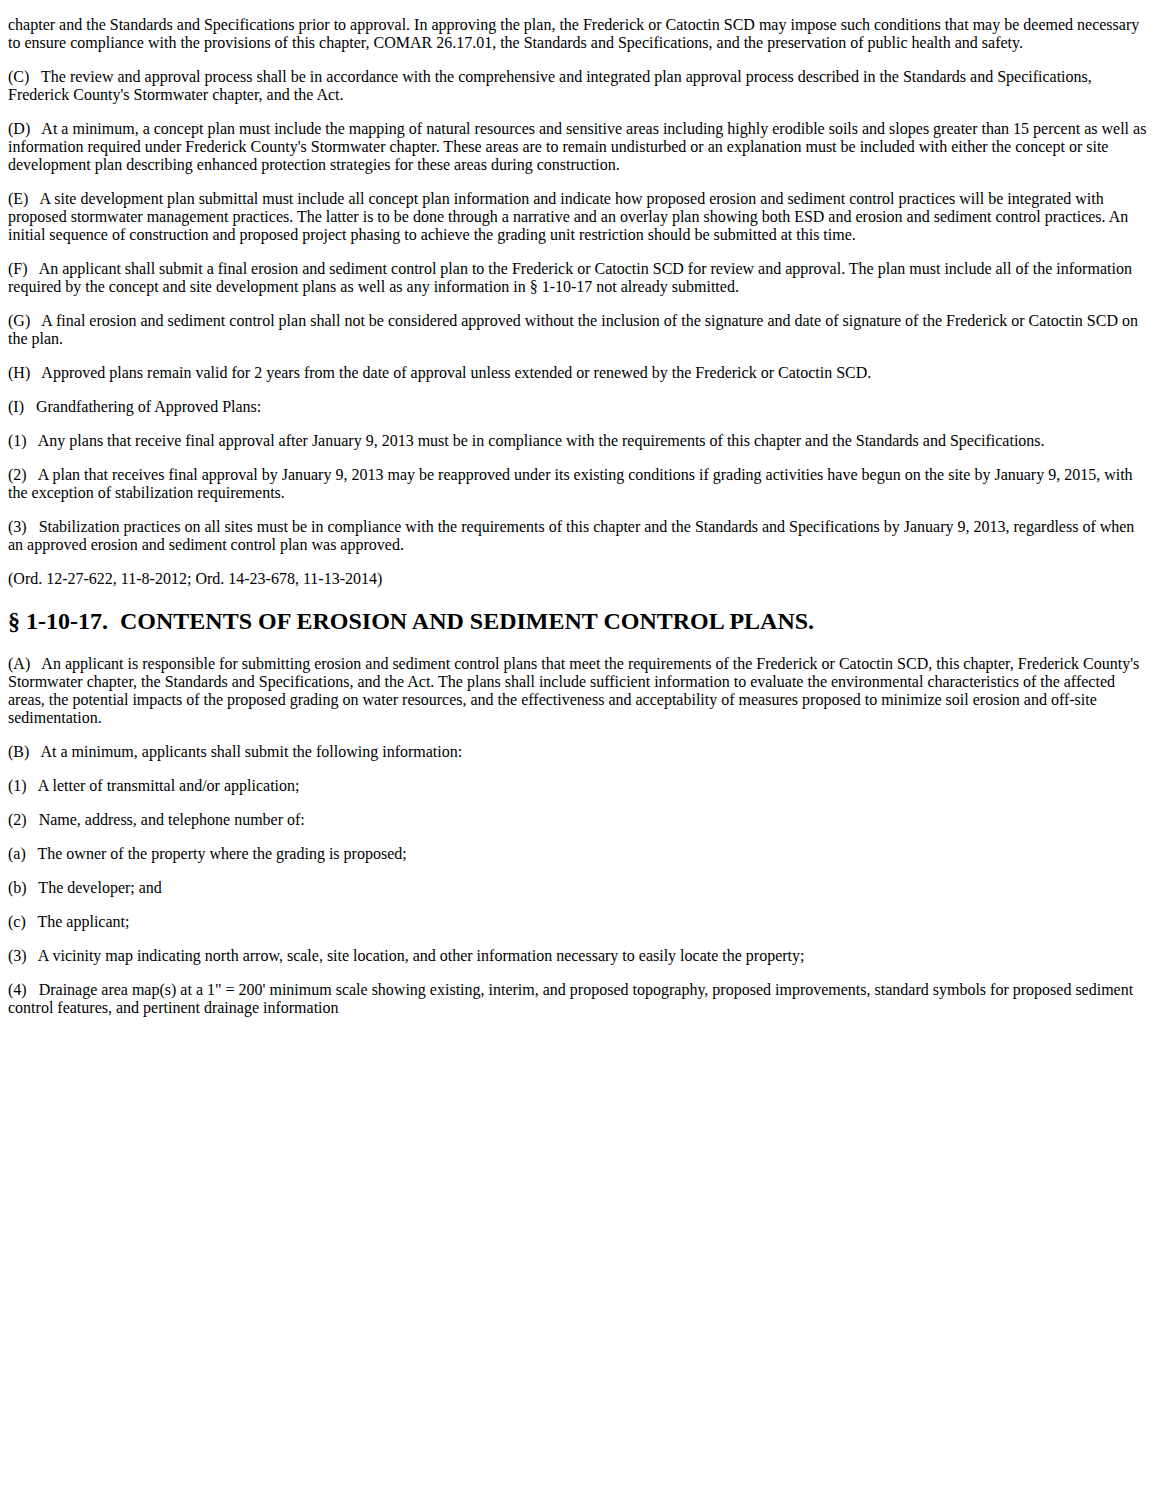chapter and the Standards and Specifications prior to approval. In approving the plan, the Frederick or Catoctin SCD may impose such conditions that may be deemed necessary to ensure compliance with the provisions of this chapter, COMAR 26.17.01, the Standards and Specifications, and the preservation of public health and safety.
(C) The review and approval process shall be in accordance with the comprehensive and integrated plan approval process described in the Standards and Specifications, Frederick County's Stormwater chapter, and the Act.
(D) At a minimum, a concept plan must include the mapping of natural resources and sensitive areas including highly erodible soils and slopes greater than 15 percent as well as information required under Frederick County's Stormwater chapter. These areas are to remain undisturbed or an explanation must be included with either the concept or site development plan describing enhanced protection strategies for these areas during construction.
(E) A site development plan submittal must include all concept plan information and indicate how proposed erosion and sediment control practices will be integrated with proposed stormwater management practices. The latter is to be done through a narrative and an overlay plan showing both ESD and erosion and sediment control practices. An initial sequence of construction and proposed project phasing to achieve the grading unit restriction should be submitted at this time.
(F) An applicant shall submit a final erosion and sediment control plan to the Frederick or Catoctin SCD for review and approval. The plan must include all of the information required by the concept and site development plans as well as any information in § 1-10-17 not already submitted.
(G) A final erosion and sediment control plan shall not be considered approved without the inclusion of the signature and date of signature of the Frederick or Catoctin SCD on the plan.
(H) Approved plans remain valid for 2 years from the date of approval unless extended or renewed by the Frederick or Catoctin SCD.
(I) Grandfathering of Approved Plans:
(1) Any plans that receive final approval after January 9, 2013 must be in compliance with the requirements of this chapter and the Standards and Specifications.
(2) A plan that receives final approval by January 9, 2013 may be reapproved under its existing conditions if grading activities have begun on the site by January 9, 2015, with the exception of stabilization requirements.
(3) Stabilization practices on all sites must be in compliance with the requirements of this chapter and the Standards and Specifications by January 9, 2013, regardless of when an approved erosion and sediment control plan was approved.
(Ord. 12-27-622, 11-8-2012; Ord. 14-23-678, 11-13-2014)
§ 1-10-17. CONTENTS OF EROSION AND SEDIMENT CONTROL PLANS.
(A) An applicant is responsible for submitting erosion and sediment control plans that meet the requirements of the Frederick or Catoctin SCD, this chapter, Frederick County's Stormwater chapter, the Standards and Specifications, and the Act. The plans shall include sufficient information to evaluate the environmental characteristics of the affected areas, the potential impacts of the proposed grading on water resources, and the effectiveness and acceptability of measures proposed to minimize soil erosion and off-site sedimentation.
(B) At a minimum, applicants shall submit the following information:
(1) A letter of transmittal and/or application;
(2) Name, address, and telephone number of:
(a) The owner of the property where the grading is proposed;
(b) The developer; and
(c) The applicant;
(3) A vicinity map indicating north arrow, scale, site location, and other information necessary to easily locate the property;
(4) Drainage area map(s) at a 1" = 200' minimum scale showing existing, interim, and proposed topography, proposed improvements, standard symbols for proposed sediment control features, and pertinent drainage information